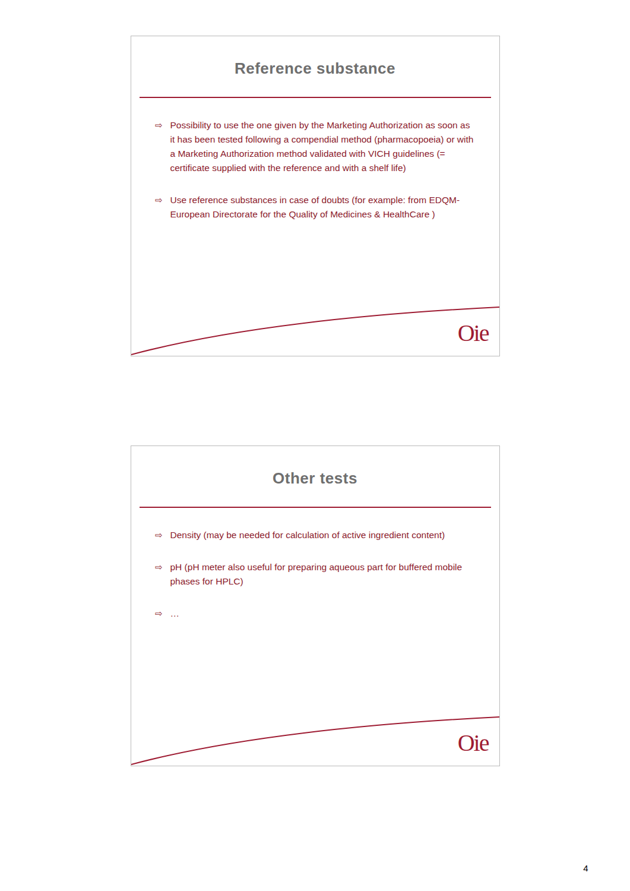Reference substance
Possibility to use the one given by the Marketing Authorization as soon as it has been tested following a compendial method (pharmacopoeia) or with a Marketing Authorization method validated with VICH guidelines (= certificate supplied with the reference and with a shelf life)
Use reference substances in case of doubts (for example: from EDQM-European Directorate for the Quality of Medicines & HealthCare )
Oie
Other tests
Density (may be needed for calculation of active ingredient content)
pH (pH meter also useful for preparing aqueous part for buffered mobile phases for HPLC)
…
Oie
4